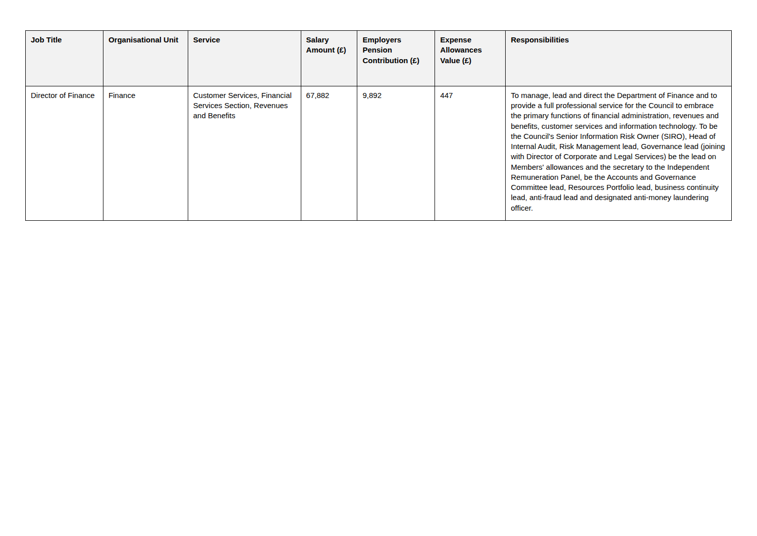| Job Title | Organisational Unit | Service | Salary Amount (£) | Employers Pension Contribution (£) | Expense Allowances Value (£) | Responsibilities |
| --- | --- | --- | --- | --- | --- | --- |
| Director of Finance | Finance | Customer Services, Financial Services Section, Revenues and Benefits | 67,882 | 9,892 | 447 | To manage, lead and direct the Department of Finance and to provide a full professional service for the Council to embrace the primary functions of financial administration, revenues and benefits, customer services and information technology. To be the Council's Senior Information Risk Owner (SIRO), Head of Internal Audit, Risk Management lead, Governance lead (joining with Director of Corporate and Legal Services) be the lead on Members' allowances and the secretary to the Independent Remuneration Panel, be the Accounts and Governance Committee lead, Resources Portfolio lead, business continuity lead, anti-fraud lead and designated anti-money laundering officer. |